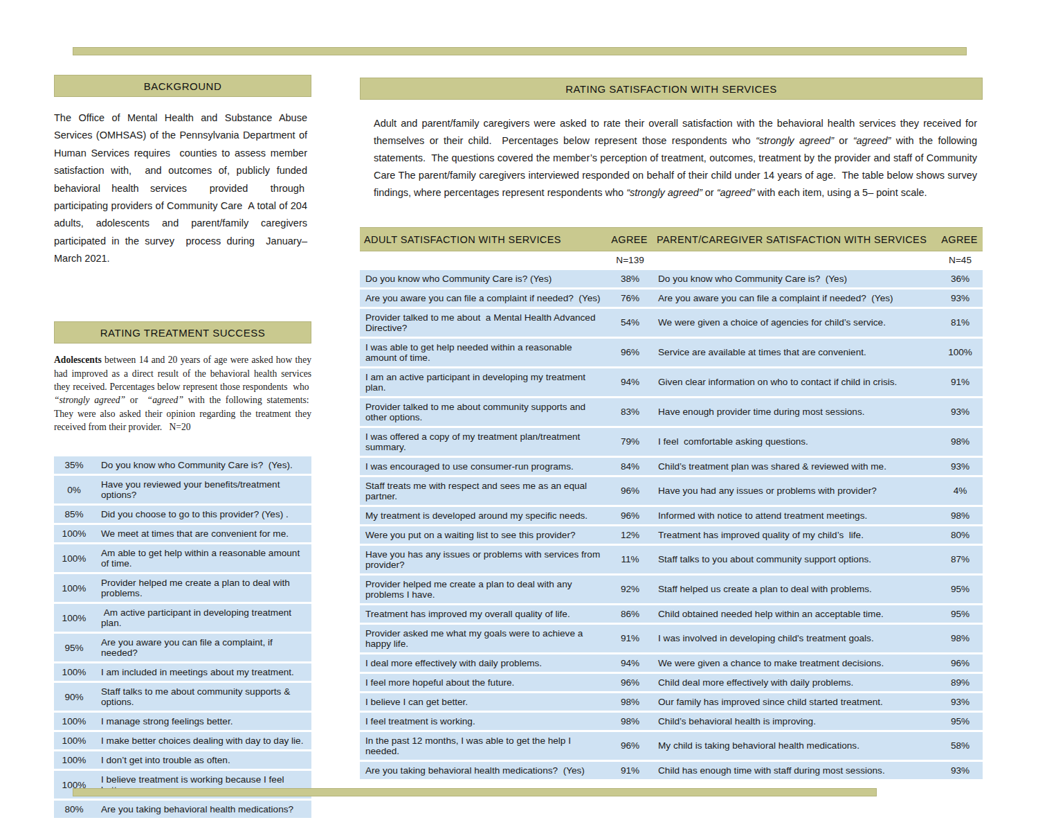BACKGROUND
The Office of Mental Health and Substance Abuse Services (OMHSAS) of the Pennsylvania Department of Human Services requires counties to assess member satisfaction with, and outcomes of, publicly funded behavioral health services provided through participating providers of Community Care A total of 204 adults, adolescents and parent/family caregivers participated in the survey process during January–March 2021.
RATING TREATMENT SUCCESS
Adolescents between 14 and 20 years of age were asked how they had improved as a direct result of the behavioral health services they received. Percentages below represent those respondents who “strongly agreed” or “agreed” with the following statements: They were also asked their opinion regarding the treatment they received from their provider. N=20
| 35% | Do you know who Community Care is? (Yes). |
| 0% | Have you reviewed your benefits/treatment options? |
| 85% | Did you choose to go to this provider? (Yes) . |
| 100% | We meet at times that are convenient for me. |
| 100% | Am able to get help within a reasonable amount of time. |
| 100% | Provider helped me create a plan to deal with problems. |
| 100% | Am active participant in developing treatment plan. |
| 95% | Are you aware you can file a complaint, if needed? |
| 100% | I am included in meetings about my treatment. |
| 90% | Staff talks to me about community supports & options. |
| 100% | I manage strong feelings better. |
| 100% | I make better choices dealing with day to day lie. |
| 100% | I don’t get into trouble as often. |
| 100% | I believe treatment is working because I feel better. |
| 80% | Are you taking behavioral health medications? |
RATING SATISFACTION WITH SERVICES
Adult and parent/family caregivers were asked to rate their overall satisfaction with the behavioral health services they received for themselves or their child. Percentages below represent those respondents who “strongly agreed” or “agreed” with the following statements. The questions covered the member’s perception of treatment, outcomes, treatment by the provider and staff of Community Care The parent/family caregivers interviewed responded on behalf of their child under 14 years of age. The table below shows survey findings, where percentages represent respondents who “strongly agreed” or “agreed” with each item, using a 5– point scale.
| ADULT SATISFACTION WITH SERVICES | AGREE | PARENT/CAREGIVER SATISFACTION WITH SERVICES | AGREE |
| --- | --- | --- | --- |
| | N=139 | | N=45 |
| Do you know who Community Care is? (Yes) | 38% | Do you know who Community Care is? (Yes) | 36% |
| Are you aware you can file a complaint if needed? (Yes) | 76% | Are you aware you can file a complaint if needed? (Yes) | 93% |
| Provider talked to me about a Mental Health Advanced Directive? | 54% | We were given a choice of agencies for child’s service. | 81% |
| I was able to get help needed within a reasonable amount of time. | 96% | Service are available at times that are convenient. | 100% |
| I am an active participant in developing my treatment plan. | 94% | Given clear information on who to contact if child in crisis. | 91% |
| Provider talked to me about community supports and other options. | 83% | Have enough provider time during most sessions. | 93% |
| I was offered a copy of my treatment plan/treatment summary. | 79% | I feel comfortable asking questions. | 98% |
| I was encouraged to use consumer-run programs. | 84% | Child’s treatment plan was shared & reviewed with me. | 93% |
| Staff treats me with respect and sees me as an equal partner. | 96% | Have you had any issues or problems with provider? | 4% |
| My treatment is developed around my specific needs. | 96% | Informed with notice to attend treatment meetings. | 98% |
| Were you put on a waiting list to see this provider? | 12% | Treatment has improved quality of my child’s life. | 80% |
| Have you has any issues or problems with services from provider? | 11% | Staff talks to you about community support options. | 87% |
| Provider helped me create a plan to deal with any problems I have. | 92% | Staff helped us create a plan to deal with problems. | 95% |
| Treatment has improved my overall quality of life. | 86% | Child obtained needed help within an acceptable time. | 95% |
| Provider asked me what my goals were to achieve a happy life. | 91% | I was involved in developing child's treatment goals. | 98% |
| I deal more effectively with daily problems. | 94% | We were given a chance to make treatment decisions. | 96% |
| I feel more hopeful about the future. | 96% | Child deal more effectively with daily problems. | 89% |
| I believe I can get better. | 98% | Our family has improved since child started treatment. | 93% |
| I feel treatment is working. | 98% | Child’s behavioral health is improving. | 95% |
| In the past 12 months, I was able to get the help I needed. | 96% | My child is taking behavioral health medications. | 58% |
| Are you taking behavioral health medications? (Yes) | 91% | Child has enough time with staff during most sessions. | 93% |